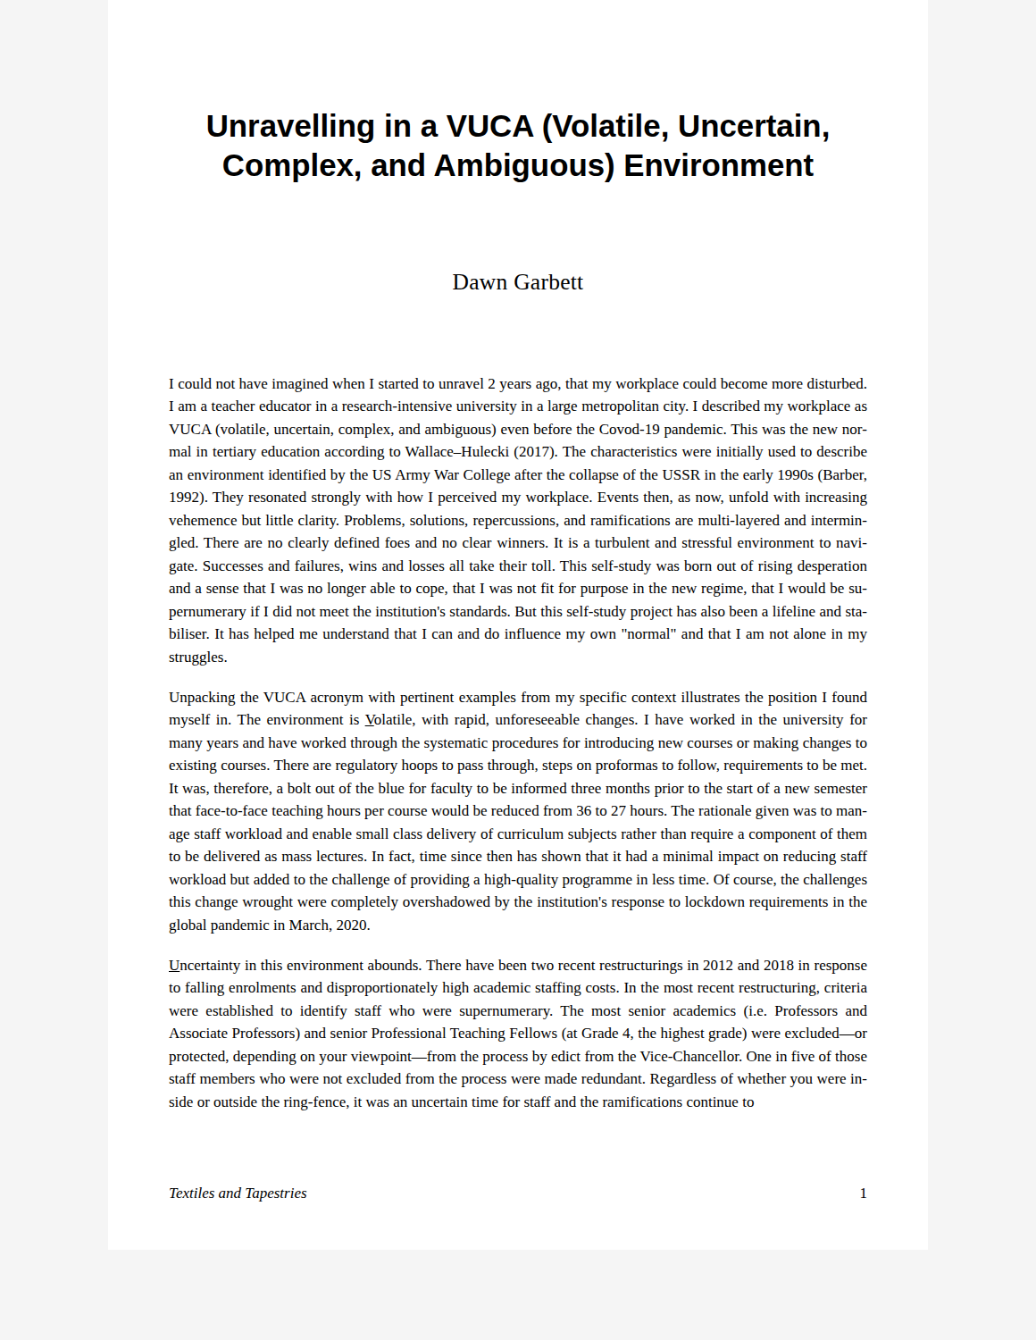Unravelling in a VUCA (Volatile, Uncertain, Complex, and Ambiguous) Environment
Dawn Garbett
I could not have imagined when I started to unravel 2 years ago, that my workplace could become more disturbed. I am a teacher educator in a research-intensive university in a large metropolitan city. I described my workplace as VUCA (volatile, uncertain, complex, and ambiguous) even before the Covod-19 pandemic. This was the new normal in tertiary education according to Wallace–Hulecki (2017). The characteristics were initially used to describe an environment identified by the US Army War College after the collapse of the USSR in the early 1990s (Barber, 1992). They resonated strongly with how I perceived my workplace. Events then, as now, unfold with increasing vehemence but little clarity. Problems, solutions, repercussions, and ramifications are multi-layered and intermingled. There are no clearly defined foes and no clear winners. It is a turbulent and stressful environment to navigate. Successes and failures, wins and losses all take their toll. This self-study was born out of rising desperation and a sense that I was no longer able to cope, that I was not fit for purpose in the new regime, that I would be supernumerary if I did not meet the institution's standards. But this self-study project has also been a lifeline and stabiliser. It has helped me understand that I can and do influence my own "normal" and that I am not alone in my struggles.
Unpacking the VUCA acronym with pertinent examples from my specific context illustrates the position I found myself in. The environment is Volatile, with rapid, unforeseeable changes. I have worked in the university for many years and have worked through the systematic procedures for introducing new courses or making changes to existing courses. There are regulatory hoops to pass through, steps on proformas to follow, requirements to be met. It was, therefore, a bolt out of the blue for faculty to be informed three months prior to the start of a new semester that face-to-face teaching hours per course would be reduced from 36 to 27 hours. The rationale given was to manage staff workload and enable small class delivery of curriculum subjects rather than require a component of them to be delivered as mass lectures. In fact, time since then has shown that it had a minimal impact on reducing staff workload but added to the challenge of providing a high-quality programme in less time. Of course, the challenges this change wrought were completely overshadowed by the institution's response to lockdown requirements in the global pandemic in March, 2020.
Uncertainty in this environment abounds. There have been two recent restructurings in 2012 and 2018 in response to falling enrolments and disproportionately high academic staffing costs. In the most recent restructuring, criteria were established to identify staff who were supernumerary. The most senior academics (i.e. Professors and Associate Professors) and senior Professional Teaching Fellows (at Grade 4, the highest grade) were excluded—or protected, depending on your viewpoint—from the process by edict from the Vice-Chancellor. One in five of those staff members who were not excluded from the process were made redundant. Regardless of whether you were inside or outside the ring-fence, it was an uncertain time for staff and the ramifications continue to
Textiles and Tapestries 1